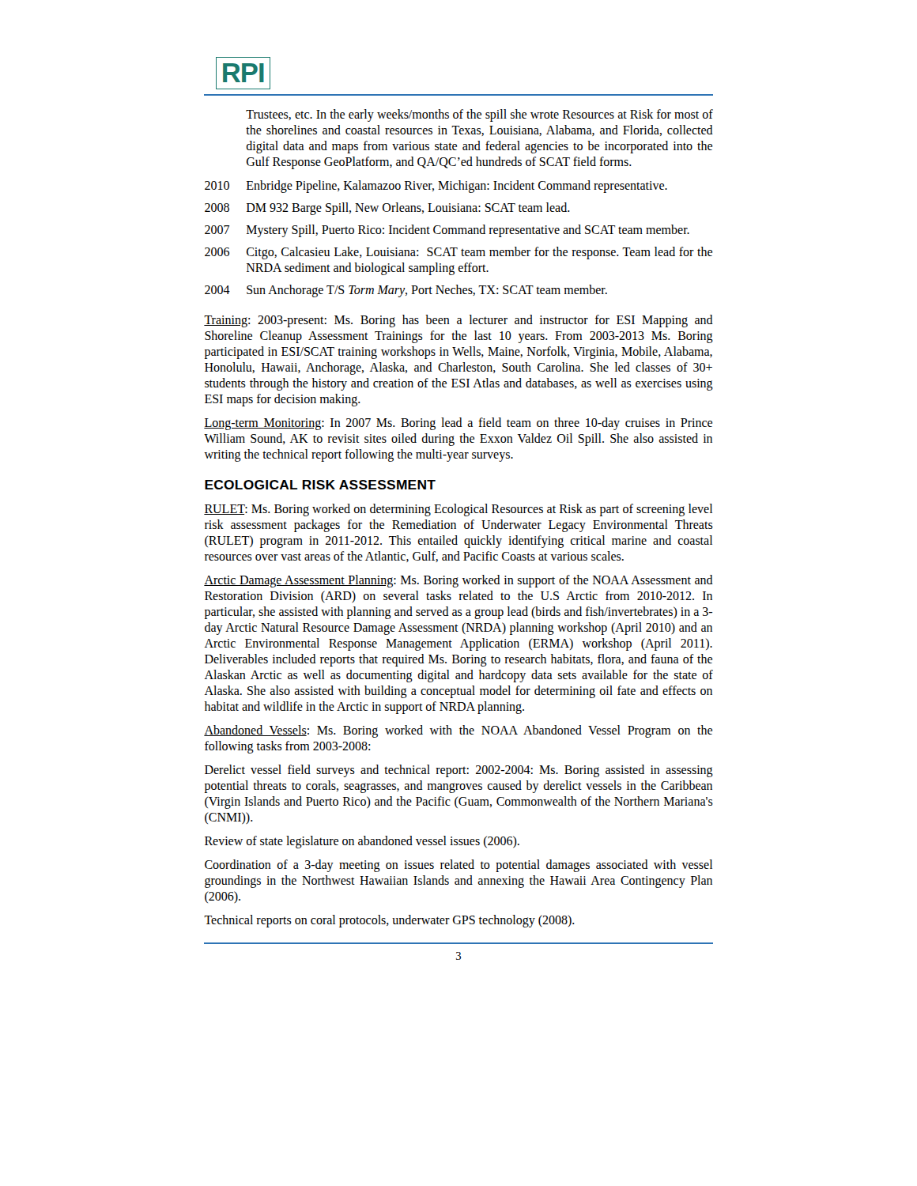RPI
Trustees, etc. In the early weeks/months of the spill she wrote Resources at Risk for most of the shorelines and coastal resources in Texas, Louisiana, Alabama, and Florida, collected digital data and maps from various state and federal agencies to be incorporated into the Gulf Response GeoPlatform, and QA/QC’ed hundreds of SCAT field forms.
| 2010 | Enbridge Pipeline, Kalamazoo River, Michigan: Incident Command representative. |
| 2008 | DM 932 Barge Spill, New Orleans, Louisiana: SCAT team lead. |
| 2007 | Mystery Spill, Puerto Rico: Incident Command representative and SCAT team member. |
| 2006 | Citgo, Calcasieu Lake, Louisiana: SCAT team member for the response. Team lead for the NRDA sediment and biological sampling effort. |
| 2004 | Sun Anchorage T/S Torm Mary , Port Neches, TX: SCAT team member. |
Training: 2003-present: Ms. Boring has been a lecturer and instructor for ESI Mapping and Shoreline Cleanup Assessment Trainings for the last 10 years. From 2003-2013 Ms. Boring participated in ESI/SCAT training workshops in Wells, Maine, Norfolk, Virginia, Mobile, Alabama, Honolulu, Hawaii, Anchorage, Alaska, and Charleston, South Carolina. She led classes of 30+ students through the history and creation of the ESI Atlas and databases, as well as exercises using ESI maps for decision making.
Long-term Monitoring: In 2007 Ms. Boring lead a field team on three 10-day cruises in Prince William Sound, AK to revisit sites oiled during the Exxon Valdez Oil Spill. She also assisted in writing the technical report following the multi-year surveys.
ECOLOGICAL RISK ASSESSMENT
RULET: Ms. Boring worked on determining Ecological Resources at Risk as part of screening level risk assessment packages for the Remediation of Underwater Legacy Environmental Threats (RULET) program in 2011-2012. This entailed quickly identifying critical marine and coastal resources over vast areas of the Atlantic, Gulf, and Pacific Coasts at various scales.
Arctic Damage Assessment Planning: Ms. Boring worked in support of the NOAA Assessment and Restoration Division (ARD) on several tasks related to the U.S Arctic from 2010-2012. In particular, she assisted with planning and served as a group lead (birds and fish/invertebrates) in a 3-day Arctic Natural Resource Damage Assessment (NRDA) planning workshop (April 2010) and an Arctic Environmental Response Management Application (ERMA) workshop (April 2011). Deliverables included reports that required Ms. Boring to research habitats, flora, and fauna of the Alaskan Arctic as well as documenting digital and hardcopy data sets available for the state of Alaska. She also assisted with building a conceptual model for determining oil fate and effects on habitat and wildlife in the Arctic in support of NRDA planning.
Abandoned Vessels: Ms. Boring worked with the NOAA Abandoned Vessel Program on the following tasks from 2003-2008:
Derelict vessel field surveys and technical report: 2002-2004: Ms. Boring assisted in assessing potential threats to corals, seagrasses, and mangroves caused by derelict vessels in the Caribbean (Virgin Islands and Puerto Rico) and the Pacific (Guam, Commonwealth of the Northern Mariana's (CNMI)).
Review of state legislature on abandoned vessel issues (2006).
Coordination of a 3-day meeting on issues related to potential damages associated with vessel groundings in the Northwest Hawaiian Islands and annexing the Hawaii Area Contingency Plan (2006).
Technical reports on coral protocols, underwater GPS technology (2008).
3